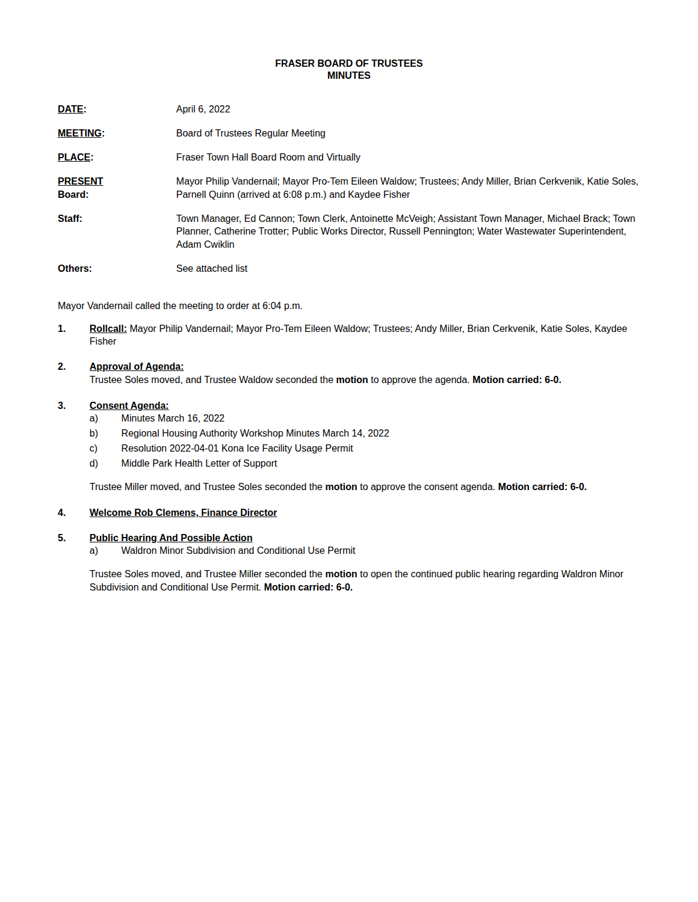FRASER BOARD OF TRUSTEES
MINUTES
| DATE : | April 6, 2022 |
| MEETING : | Board of Trustees Regular Meeting |
| PLACE : | Fraser Town Hall Board Room and Virtually |
| PRESENT Board: | Mayor Philip Vandernail; Mayor Pro-Tem Eileen Waldow; Trustees; Andy Miller, Brian Cerkvenik, Katie Soles, Parnell Quinn (arrived at 6:08 p.m.) and Kaydee Fisher |
| Staff: | Town Manager, Ed Cannon; Town Clerk, Antoinette McVeigh; Assistant Town Manager, Michael Brack; Town Planner, Catherine Trotter; Public Works Director, Russell Pennington; Water Wastewater Superintendent, Adam Cwiklin |
| Others: | See attached list |
Mayor Vandernail called the meeting to order at 6:04 p.m.
1.
Rollcall: Mayor Philip Vandernail; Mayor Pro-Tem Eileen Waldow; Trustees; Andy Miller, Brian Cerkvenik, Katie Soles, Kaydee Fisher
2.
Approval of Agenda:
Trustee Soles moved, and Trustee Waldow seconded the motion to approve the agenda. Motion carried: 6-0.
3.
Consent Agenda:
a)
Minutes March 16, 2022
b)
Regional Housing Authority Workshop Minutes March 14, 2022
c)
Resolution 2022-04-01 Kona Ice Facility Usage Permit
d)
Middle Park Health Letter of Support
Trustee Miller moved, and Trustee Soles seconded the motion to approve the consent agenda. Motion carried: 6-0.
4.
Welcome Rob Clemens, Finance Director
5.
Public Hearing And Possible Action
a)
Waldron Minor Subdivision and Conditional Use Permit
Trustee Soles moved, and Trustee Miller seconded the motion to open the continued public hearing regarding Waldron Minor Subdivision and Conditional Use Permit. Motion carried: 6-0.